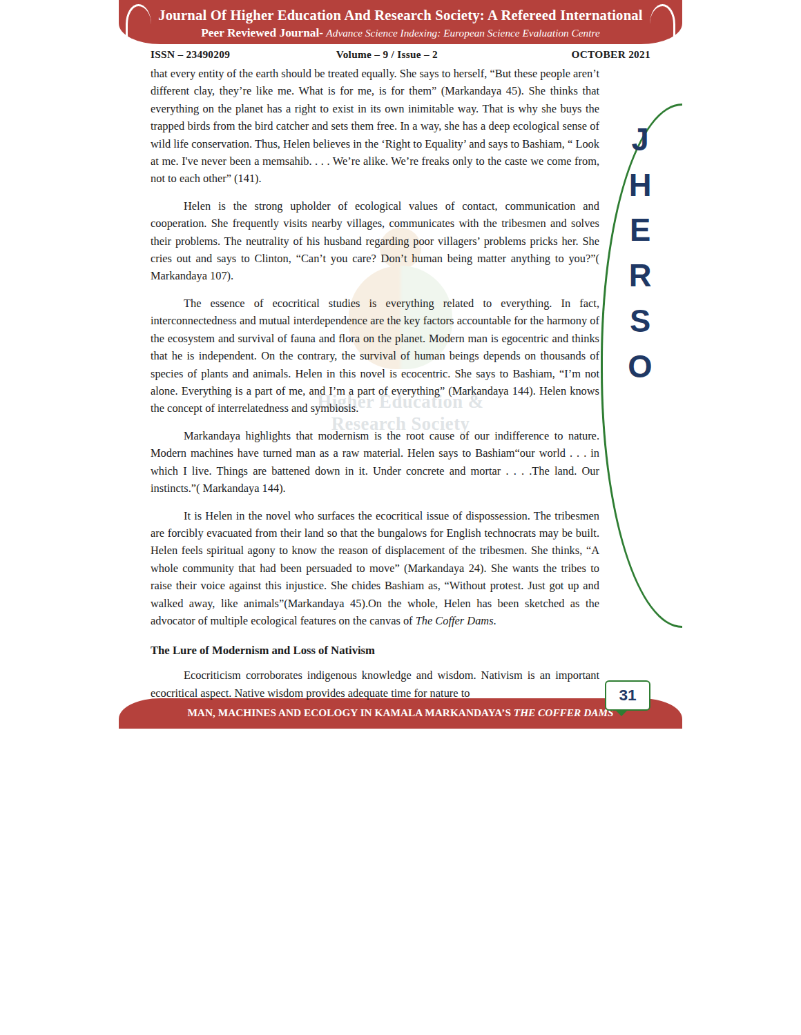Journal Of Higher Education And Research Society: A Refereed International
Peer Reviewed Journal- Advance Science Indexing: European Science Evaluation Centre
ISSN – 23490209 Volume – 9 / Issue – 2 OCTOBER 2021
J
H
E
R
S
O
Higher Education &
Research Society
that every entity of the earth should be treated equally. She says to herself, “But these people aren’t different clay, they’re like me. What is for me, is for them” (Markandaya 45). She thinks that everything on the planet has a right to exist in its own inimitable way. That is why she buys the trapped birds from the bird catcher and sets them free. In a way, she has a deep ecological sense of wild life conservation. Thus, Helen believes in the ‘Right to Equality’ and says to Bashiam, “ Look at me. I've never been a memsahib. . . . We’re alike. We’re freaks only to the caste we come from, not to each other” (141).
Helen is the strong upholder of ecological values of contact, communication and cooperation. She frequently visits nearby villages, communicates with the tribesmen and solves their problems. The neutrality of his husband regarding poor villagers’ problems pricks her. She cries out and says to Clinton, “Can’t you care? Don’t human being matter anything to you?”( Markandaya 107).
The essence of ecocritical studies is everything related to everything. In fact, interconnectedness and mutual interdependence are the key factors accountable for the harmony of the ecosystem and survival of fauna and flora on the planet. Modern man is egocentric and thinks that he is independent. On the contrary, the survival of human beings depends on thousands of species of plants and animals. Helen in this novel is ecocentric. She says to Bashiam, “I’m not alone. Everything is a part of me, and I’m a part of everything” (Markandaya 144). Helen knows the concept of interrelatedness and symbiosis.
Markandaya highlights that modernism is the root cause of our indifference to nature. Modern machines have turned man as a raw material. Helen says to Bashiam“our world . . . in which I live. Things are battened down in it. Under concrete and mortar . . . .The land. Our instincts.”( Markandaya 144).
It is Helen in the novel who surfaces the ecocritical issue of dispossession. The tribesmen are forcibly evacuated from their land so that the bungalows for English technocrats may be built. Helen feels spiritual agony to know the reason of displacement of the tribesmen. She thinks, “A whole community that had been persuaded to move” (Markandaya 24). She wants the tribes to raise their voice against this injustice. She chides Bashiam as, “Without protest. Just got up and walked away, like animals”(Markandaya 45).On the whole, Helen has been sketched as the advocator of multiple ecological features on the canvas of The Coffer Dams.
The Lure of Modernism and Loss of Nativism
Ecocriticism corroborates indigenous knowledge and wisdom. Nativism is an important ecocritical aspect. Native wisdom provides adequate time for nature to
MAN, MACHINES AND ECOLOGY IN KAMALA MARKANDAYA’S THE COFFER DAMS
31